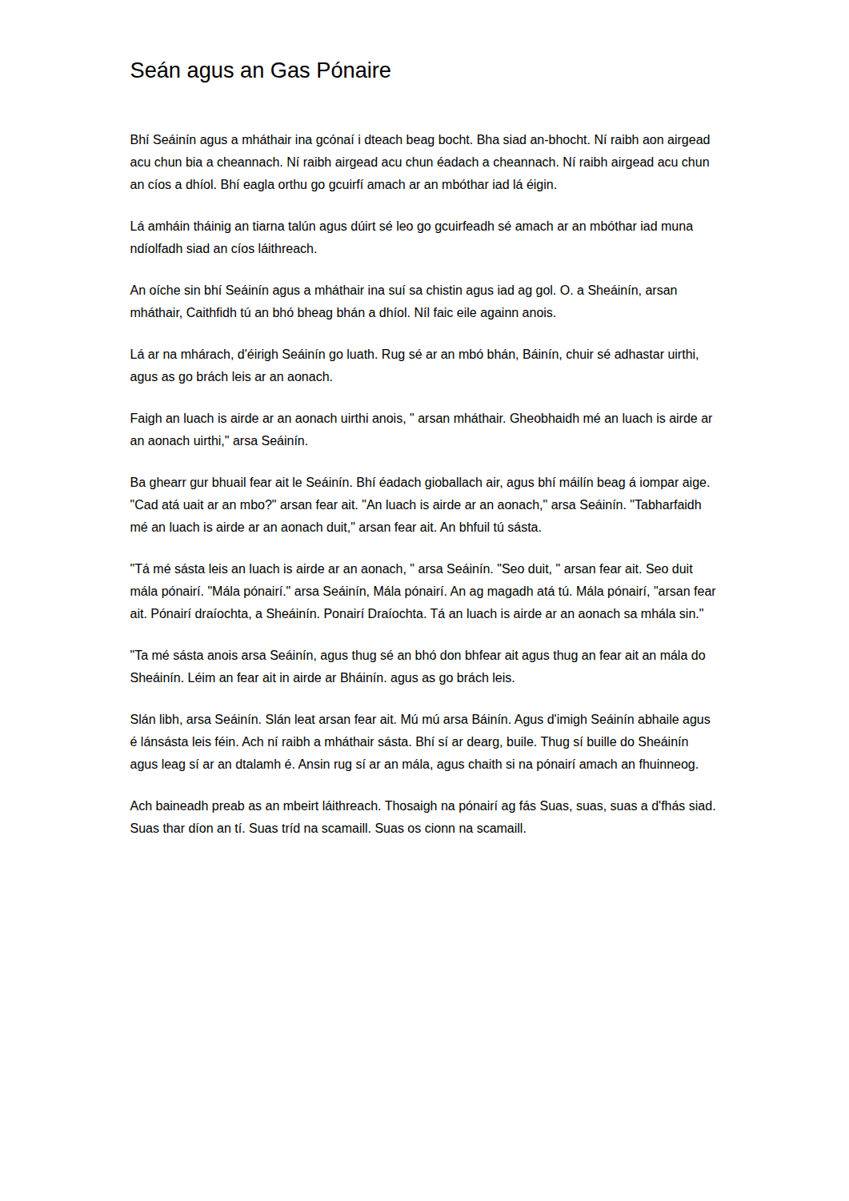Seán agus an Gas Pónaire
Bhí Seáinín agus a mháthair ina gcónaí i dteach beag bocht. Bha siad an-bhocht. Ní raibh aon airgead acu chun bia a cheannach. Ní raibh airgead acu chun éadach a cheannach. Ní raibh airgead acu chun an cíos a dhíol. Bhí eagla orthu go gcuirfí amach ar an mbóthar iad lá éigin.
Lá amháin tháinig an tiarna talún agus dúirt sé leo go gcuirfeadh sé amach ar an mbóthar iad muna ndíolfadh siad an cíos láithreach.
An oíche sin bhí Seáinín agus a mháthair ina suí sa chistin agus iad ag gol. O. a Sheáinín, arsan mháthair, Caithfidh tú an bhó bheag bhán a dhíol. Níl faic eile againn anois.
Lá ar na mhárach, d'éirigh Seáinín go luath. Rug sé ar an mbó bhán, Báinín, chuir sé adhastar uirthi, agus as go brách leis ar an aonach.
Faigh an luach is airde ar an aonach uirthi anois, " arsan mháthair. Gheobhaidh mé an luach is airde ar an aonach uirthi," arsa Seáinín.
Ba ghearr gur bhuail fear ait le Seáinín. Bhí éadach gioballach air, agus bhí máilín beag á iompar aige. "Cad atá uait ar an mbo?" arsan fear ait. "An luach is airde ar an aonach," arsa Seáinín. "Tabharfaidh mé an luach is airde ar an aonach duit," arsan fear ait. An bhfuil tú sásta.
"Tá mé sásta leis an luach is airde ar an aonach, " arsa Seáinín. "Seo duit, " arsan fear ait. Seo duit mála pónairí. "Mála pónairí." arsa Seáinín, Mála pónairí. An ag magadh atá tú. Mála pónairí, "arsan fear ait. Pónairí draíochta, a Sheáinín. Ponairí Draíochta. Tá an luach is airde ar an aonach sa mhála sin."
"Ta mé sásta anois arsa Seáinín, agus thug sé an bhó don bhfear ait agus thug an fear ait an mála do Sheáinín. Léim an fear ait in airde ar Bháinín. agus as go brách leis.
Slán libh, arsa Seáinín. Slán leat arsan fear ait. Mú mú arsa Báinín. Agus d'imigh Seáinín abhaile agus é lánsásta leis féin. Ach ní raibh a mháthair sásta. Bhí sí ar dearg, buile. Thug sí buille do Sheáinín agus leag sí ar an dtalamh é. Ansin rug sí ar an mála, agus chaith si na pónairí amach an fhuinneog.
Ach baineadh preab as an mbeirt láithreach. Thosaigh na pónairí ag fás Suas, suas, suas a d'fhás siad. Suas thar díon an tí. Suas tríd na scamaill. Suas os cionn na scamaill.